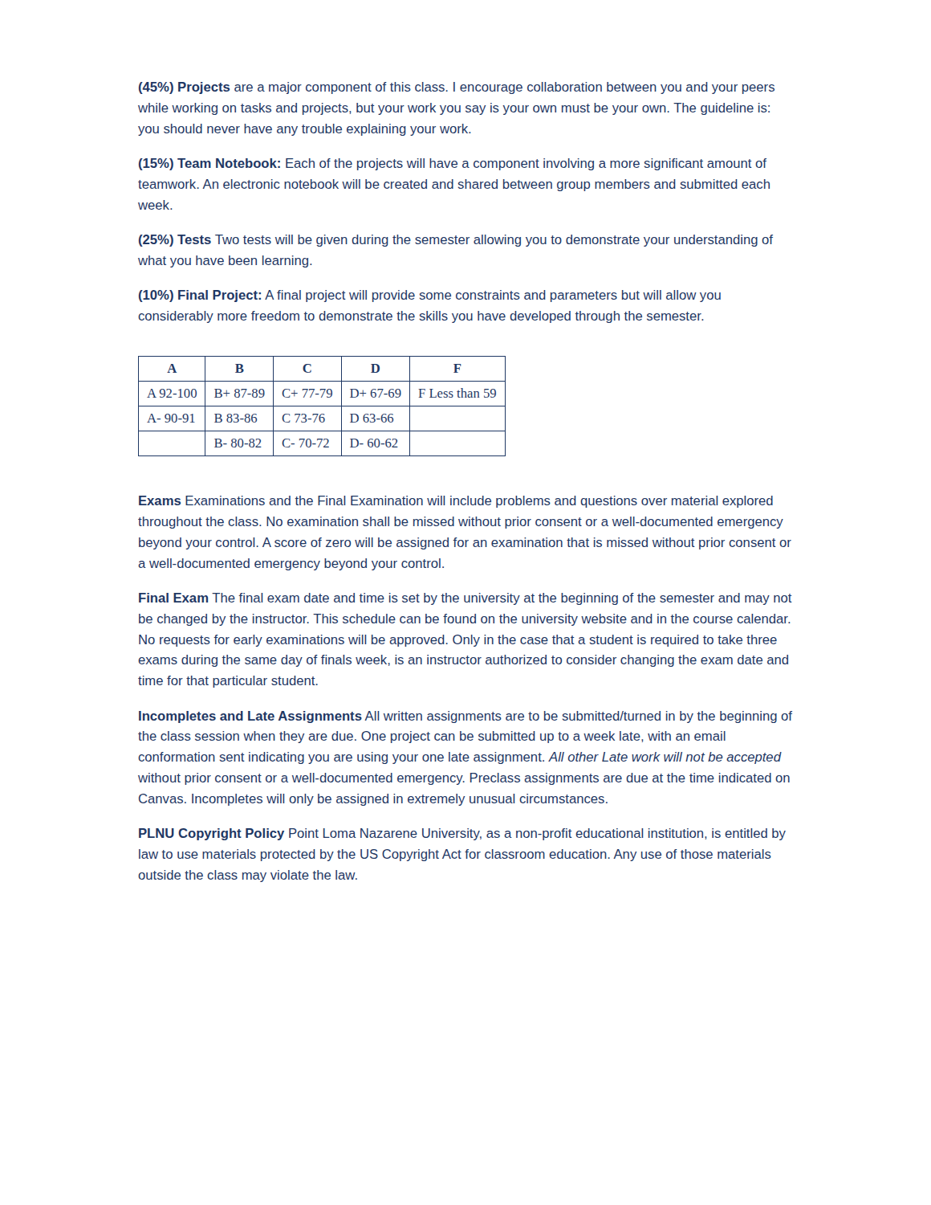(45%) Projects are a major component of this class. I encourage collaboration between you and your peers while working on tasks and projects, but your work you say is your own must be your own. The guideline is: you should never have any trouble explaining your work.
(15%) Team Notebook: Each of the projects will have a component involving a more significant amount of teamwork. An electronic notebook will be created and shared between group members and submitted each week.
(25%) Tests Two tests will be given during the semester allowing you to demonstrate your understanding of what you have been learning.
(10%) Final Project: A final project will provide some constraints and parameters but will allow you considerably more freedom to demonstrate the skills you have developed through the semester.
| A | B | C | D | F |
| --- | --- | --- | --- | --- |
| A 92-100 | B+ 87-89 | C+ 77-79 | D+ 67-69 | F Less than 59 |
| A- 90-91 | B 83-86 | C 73-76 | D 63-66 | |
| | B- 80-82 | C- 70-72 | D- 60-62 | |
Exams Examinations and the Final Examination will include problems and questions over material explored throughout the class. No examination shall be missed without prior consent or a well-documented emergency beyond your control. A score of zero will be assigned for an examination that is missed without prior consent or a well-documented emergency beyond your control.
Final Exam The final exam date and time is set by the university at the beginning of the semester and may not be changed by the instructor. This schedule can be found on the university website and in the course calendar. No requests for early examinations will be approved. Only in the case that a student is required to take three exams during the same day of finals week, is an instructor authorized to consider changing the exam date and time for that particular student.
Incompletes and Late Assignments All written assignments are to be submitted/turned in by the beginning of the class session when they are due. One project can be submitted up to a week late, with an email conformation sent indicating you are using your one late assignment. All other Late work will not be accepted without prior consent or a well-documented emergency. Preclass assignments are due at the time indicated on Canvas. Incompletes will only be assigned in extremely unusual circumstances.
PLNU Copyright Policy Point Loma Nazarene University, as a non-profit educational institution, is entitled by law to use materials protected by the US Copyright Act for classroom education. Any use of those materials outside the class may violate the law.